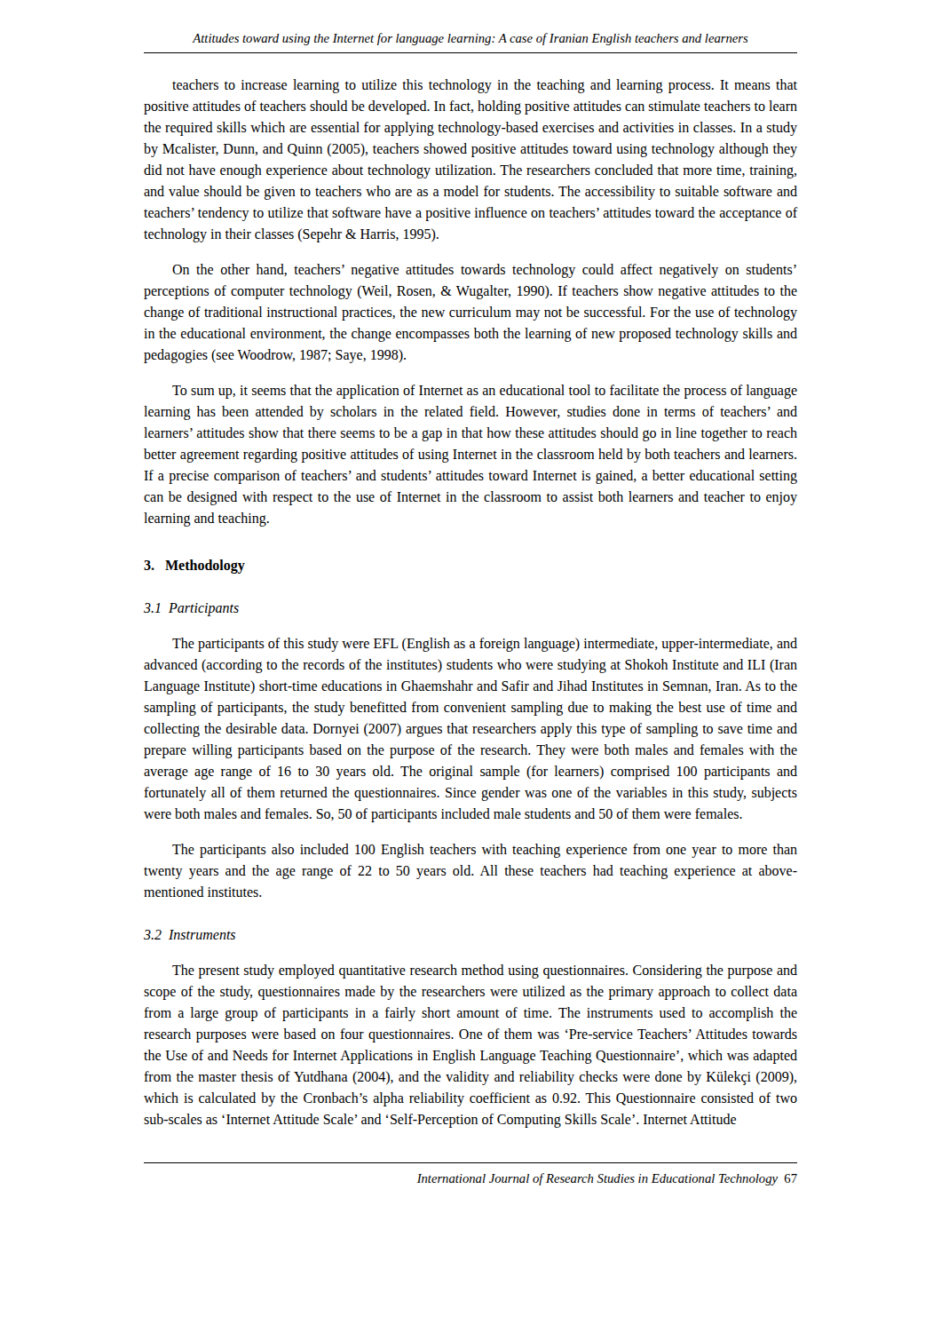Attitudes toward using the Internet for language learning: A case of Iranian English teachers and learners
teachers to increase learning to utilize this technology in the teaching and learning process. It means that positive attitudes of teachers should be developed. In fact, holding positive attitudes can stimulate teachers to learn the required skills which are essential for applying technology-based exercises and activities in classes. In a study by Mcalister, Dunn, and Quinn (2005), teachers showed positive attitudes toward using technology although they did not have enough experience about technology utilization. The researchers concluded that more time, training, and value should be given to teachers who are as a model for students. The accessibility to suitable software and teachers’ tendency to utilize that software have a positive influence on teachers’ attitudes toward the acceptance of technology in their classes (Sepehr & Harris, 1995).
On the other hand, teachers’ negative attitudes towards technology could affect negatively on students’ perceptions of computer technology (Weil, Rosen, & Wugalter, 1990). If teachers show negative attitudes to the change of traditional instructional practices, the new curriculum may not be successful. For the use of technology in the educational environment, the change encompasses both the learning of new proposed technology skills and pedagogies (see Woodrow, 1987; Saye, 1998).
To sum up, it seems that the application of Internet as an educational tool to facilitate the process of language learning has been attended by scholars in the related field. However, studies done in terms of teachers’ and learners’ attitudes show that there seems to be a gap in that how these attitudes should go in line together to reach better agreement regarding positive attitudes of using Internet in the classroom held by both teachers and learners. If a precise comparison of teachers’ and students’ attitudes toward Internet is gained, a better educational setting can be designed with respect to the use of Internet in the classroom to assist both learners and teacher to enjoy learning and teaching.
3. Methodology
3.1 Participants
The participants of this study were EFL (English as a foreign language) intermediate, upper-intermediate, and advanced (according to the records of the institutes) students who were studying at Shokoh Institute and ILI (Iran Language Institute) short-time educations in Ghaemshahr and Safir and Jihad Institutes in Semnan, Iran. As to the sampling of participants, the study benefitted from convenient sampling due to making the best use of time and collecting the desirable data. Dornyei (2007) argues that researchers apply this type of sampling to save time and prepare willing participants based on the purpose of the research. They were both males and females with the average age range of 16 to 30 years old. The original sample (for learners) comprised 100 participants and fortunately all of them returned the questionnaires. Since gender was one of the variables in this study, subjects were both males and females. So, 50 of participants included male students and 50 of them were females.
The participants also included 100 English teachers with teaching experience from one year to more than twenty years and the age range of 22 to 50 years old. All these teachers had teaching experience at above-mentioned institutes.
3.2 Instruments
The present study employed quantitative research method using questionnaires. Considering the purpose and scope of the study, questionnaires made by the researchers were utilized as the primary approach to collect data from a large group of participants in a fairly short amount of time. The instruments used to accomplish the research purposes were based on four questionnaires. One of them was ‘Pre-service Teachers’ Attitudes towards the Use of and Needs for Internet Applications in English Language Teaching Questionnaire’, which was adapted from the master thesis of Yutdhana (2004), and the validity and reliability checks were done by Külekçi (2009), which is calculated by the Cronbach’s alpha reliability coefficient as 0.92. This Questionnaire consisted of two sub-scales as ‘Internet Attitude Scale’ and ‘Self-Perception of Computing Skills Scale’. Internet Attitude
International Journal of Research Studies in Educational Technology 67